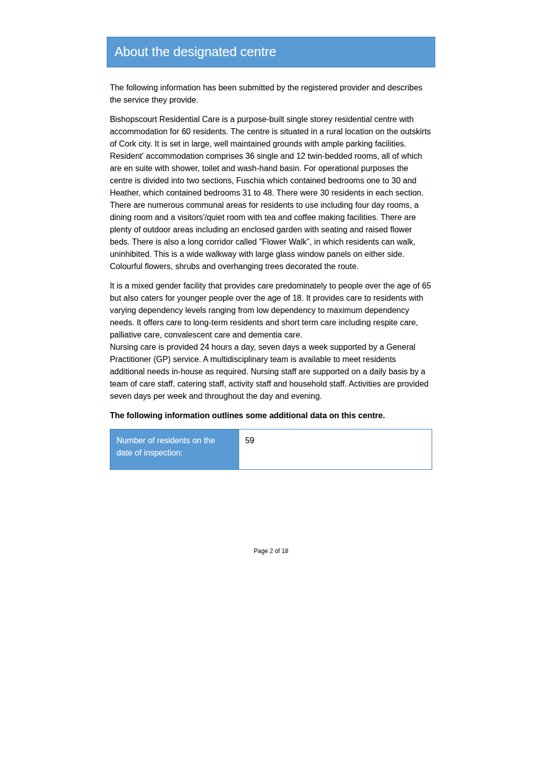About the designated centre
The following information has been submitted by the registered provider and describes the service they provide.
Bishopscourt Residential Care is a purpose-built single storey residential centre with accommodation for 60 residents. The centre is situated in a rural location on the outskirts of Cork city. It is set in large, well maintained grounds with ample parking facilities. Resident' accommodation comprises 36 single and 12 twin-bedded rooms, all of which are en suite with shower, toilet and wash-hand basin. For operational purposes the centre is divided into two sections, Fuschia which contained bedrooms one to 30 and Heather, which contained bedrooms 31 to 48. There were 30 residents in each section.
There are numerous communal areas for residents to use including four day rooms, a dining room and a visitors'/quiet room with tea and coffee making facilities. There are plenty of outdoor areas including an enclosed garden with seating and raised flower beds. There is also a long corridor called "Flower Walk", in which residents can walk, uninhibited. This is a wide walkway with large glass window panels on either side. Colourful flowers, shrubs and overhanging trees decorated the route.
It is a mixed gender facility that provides care predominately to people over the age of 65 but also caters for younger people over the age of 18. It provides care to residents with varying dependency levels ranging from low dependency to maximum dependency needs. It offers care to long-term residents and short term care including respite care, palliative care, convalescent care and dementia care.
Nursing care is provided 24 hours a day, seven days a week supported by a General Practitioner (GP) service. A multidisciplinary team is available to meet residents additional needs in-house as required. Nursing staff are supported on a daily basis by a team of care staff, catering staff, activity staff and household staff. Activities are provided seven days per week and throughout the day and evening.
The following information outlines some additional data on this centre.
| Number of residents on the date of inspection: | 59 |
Page 2 of 18